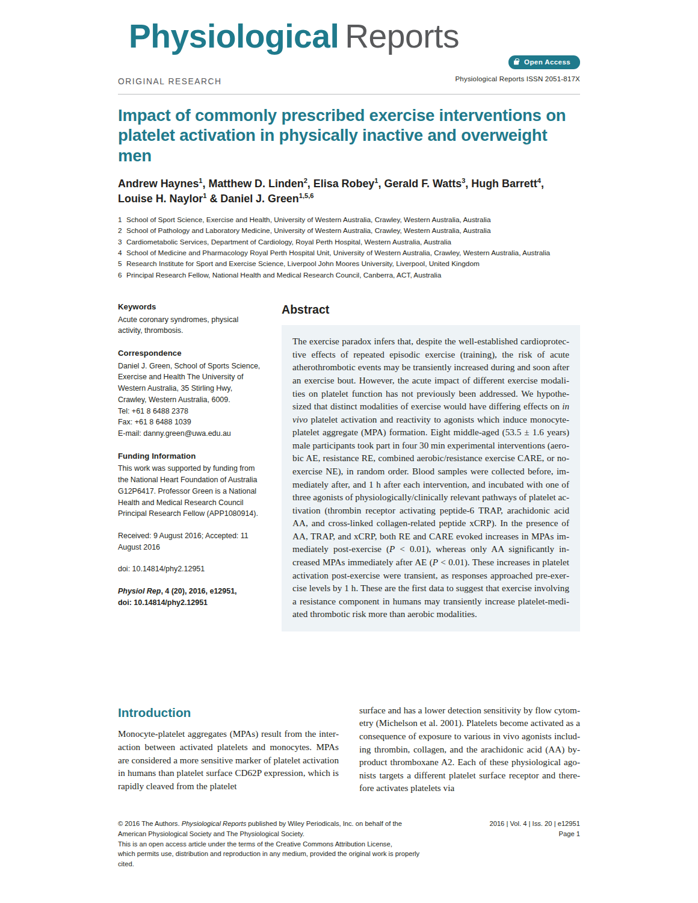Physiological Reports
Open Access
Physiological Reports ISSN 2051-817X
Original Research
Impact of commonly prescribed exercise interventions on platelet activation in physically inactive and overweight men
Andrew Haynes1, Matthew D. Linden2, Elisa Robey1, Gerald F. Watts3, Hugh Barrett4, Louise H. Naylor1 & Daniel J. Green1,5,6
1 School of Sport Science, Exercise and Health, University of Western Australia, Crawley, Western Australia, Australia
2 School of Pathology and Laboratory Medicine, University of Western Australia, Crawley, Western Australia, Australia
3 Cardiometabolic Services, Department of Cardiology, Royal Perth Hospital, Western Australia, Australia
4 School of Medicine and Pharmacology Royal Perth Hospital Unit, University of Western Australia, Crawley, Western Australia, Australia
5 Research Institute for Sport and Exercise Science, Liverpool John Moores University, Liverpool, United Kingdom
6 Principal Research Fellow, National Health and Medical Research Council, Canberra, ACT, Australia
Keywords
Acute coronary syndromes, physical activity, thrombosis.
Correspondence
Daniel J. Green, School of Sports Science, Exercise and Health The University of Western Australia, 35 Stirling Hwy, Crawley, Western Australia, 6009.
Tel: +61 8 6488 2378
Fax: +61 8 6488 1039
E-mail: danny.green@uwa.edu.au
Funding Information
This work was supported by funding from the National Heart Foundation of Australia G12P6417. Professor Green is a National Health and Medical Research Council Principal Research Fellow (APP1080914).
Received: 9 August 2016; Accepted: 11 August 2016
doi: 10.14814/phy2.12951
Physiol Rep, 4 (20), 2016, e12951,
doi: 10.14814/phy2.12951
Abstract
The exercise paradox infers that, despite the well-established cardioprotective effects of repeated episodic exercise (training), the risk of acute atherothrombotic events may be transiently increased during and soon after an exercise bout. However, the acute impact of different exercise modalities on platelet function has not previously been addressed. We hypothesized that distinct modalities of exercise would have differing effects on in vivo platelet activation and reactivity to agonists which induce monocyte-platelet aggregate (MPA) formation. Eight middle-aged (53.5 ± 1.6 years) male participants took part in four 30 min experimental interventions (aerobic AE, resistance RE, combined aerobic/resistance exercise CARE, or no-exercise NE), in random order. Blood samples were collected before, immediately after, and 1 h after each intervention, and incubated with one of three agonists of physiologically/clinically relevant pathways of platelet activation (thrombin receptor activating peptide-6 TRAP, arachidonic acid AA, and cross-linked collagen-related peptide xCRP). In the presence of AA, TRAP, and xCRP, both RE and CARE evoked increases in MPAs immediately post-exercise (P < 0.01), whereas only AA significantly increased MPAs immediately after AE (P < 0.01). These increases in platelet activation post-exercise were transient, as responses approached pre-exercise levels by 1 h. These are the first data to suggest that exercise involving a resistance component in humans may transiently increase platelet-mediated thrombotic risk more than aerobic modalities.
Introduction
Monocyte-platelet aggregates (MPAs) result from the interaction between activated platelets and monocytes. MPAs are considered a more sensitive marker of platelet activation in humans than platelet surface CD62P expression, which is rapidly cleaved from the platelet
surface and has a lower detection sensitivity by flow cytometry (Michelson et al. 2001). Platelets become activated as a consequence of exposure to various in vivo agonists including thrombin, collagen, and the arachidonic acid (AA) by-product thromboxane A2. Each of these physiological agonists targets a different platelet surface receptor and therefore activates platelets via
© 2016 The Authors. Physiological Reports published by Wiley Periodicals, Inc. on behalf of the American Physiological Society and The Physiological Society.
This is an open access article under the terms of the Creative Commons Attribution License,
which permits use, distribution and reproduction in any medium, provided the original work is properly cited.
2016 | Vol. 4 | Iss. 20 | e12951
Page 1